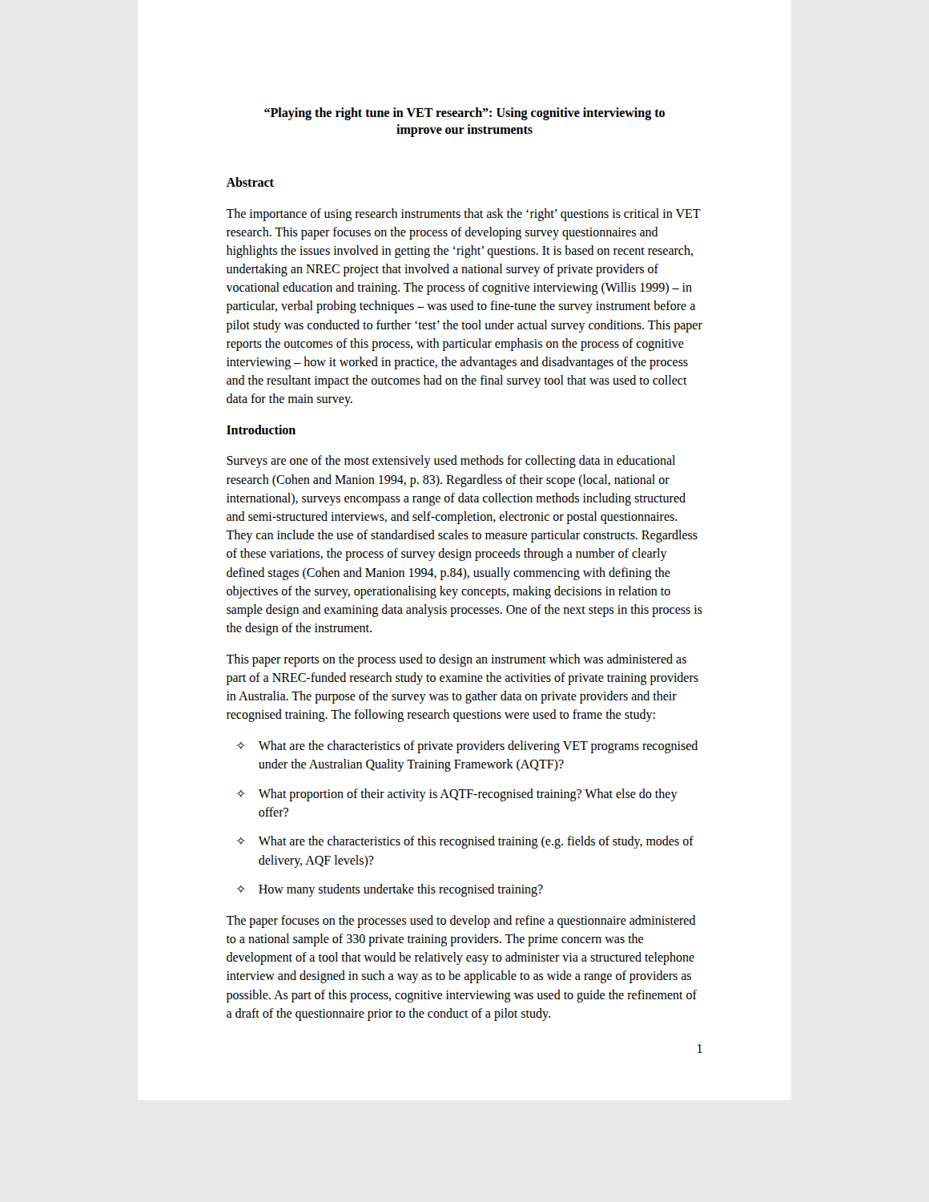“Playing the right tune in VET research”: Using cognitive interviewing to
improve our instruments
Abstract
The importance of using research instruments that ask the ‘right’ questions is critical in VET research. This paper focuses on the process of developing survey questionnaires and highlights the issues involved in getting the ‘right’ questions. It is based on recent research, undertaking an NREC project that involved a national survey of private providers of vocational education and training. The process of cognitive interviewing (Willis 1999) – in particular, verbal probing techniques – was used to fine-tune the survey instrument before a pilot study was conducted to further ‘test’ the tool under actual survey conditions. This paper reports the outcomes of this process, with particular emphasis on the process of cognitive interviewing – how it worked in practice, the advantages and disadvantages of the process and the resultant impact the outcomes had on the final survey tool that was used to collect data for the main survey.
Introduction
Surveys are one of the most extensively used methods for collecting data in educational research (Cohen and Manion 1994, p. 83). Regardless of their scope (local, national or international), surveys encompass a range of data collection methods including structured and semi-structured interviews, and self-completion, electronic or postal questionnaires. They can include the use of standardised scales to measure particular constructs. Regardless of these variations, the process of survey design proceeds through a number of clearly defined stages (Cohen and Manion 1994, p.84), usually commencing with defining the objectives of the survey, operationalising key concepts, making decisions in relation to sample design and examining data analysis processes. One of the next steps in this process is the design of the instrument.
This paper reports on the process used to design an instrument which was administered as part of a NREC-funded research study to examine the activities of private training providers in Australia. The purpose of the survey was to gather data on private providers and their recognised training. The following research questions were used to frame the study:
What are the characteristics of private providers delivering VET programs recognised under the Australian Quality Training Framework (AQTF)?
What proportion of their activity is AQTF-recognised training? What else do they offer?
What are the characteristics of this recognised training (e.g. fields of study, modes of delivery, AQF levels)?
How many students undertake this recognised training?
The paper focuses on the processes used to develop and refine a questionnaire administered to a national sample of 330 private training providers. The prime concern was the development of a tool that would be relatively easy to administer via a structured telephone interview and designed in such a way as to be applicable to as wide a range of providers as possible. As part of this process, cognitive interviewing was used to guide the refinement of a draft of the questionnaire prior to the conduct of a pilot study.
1